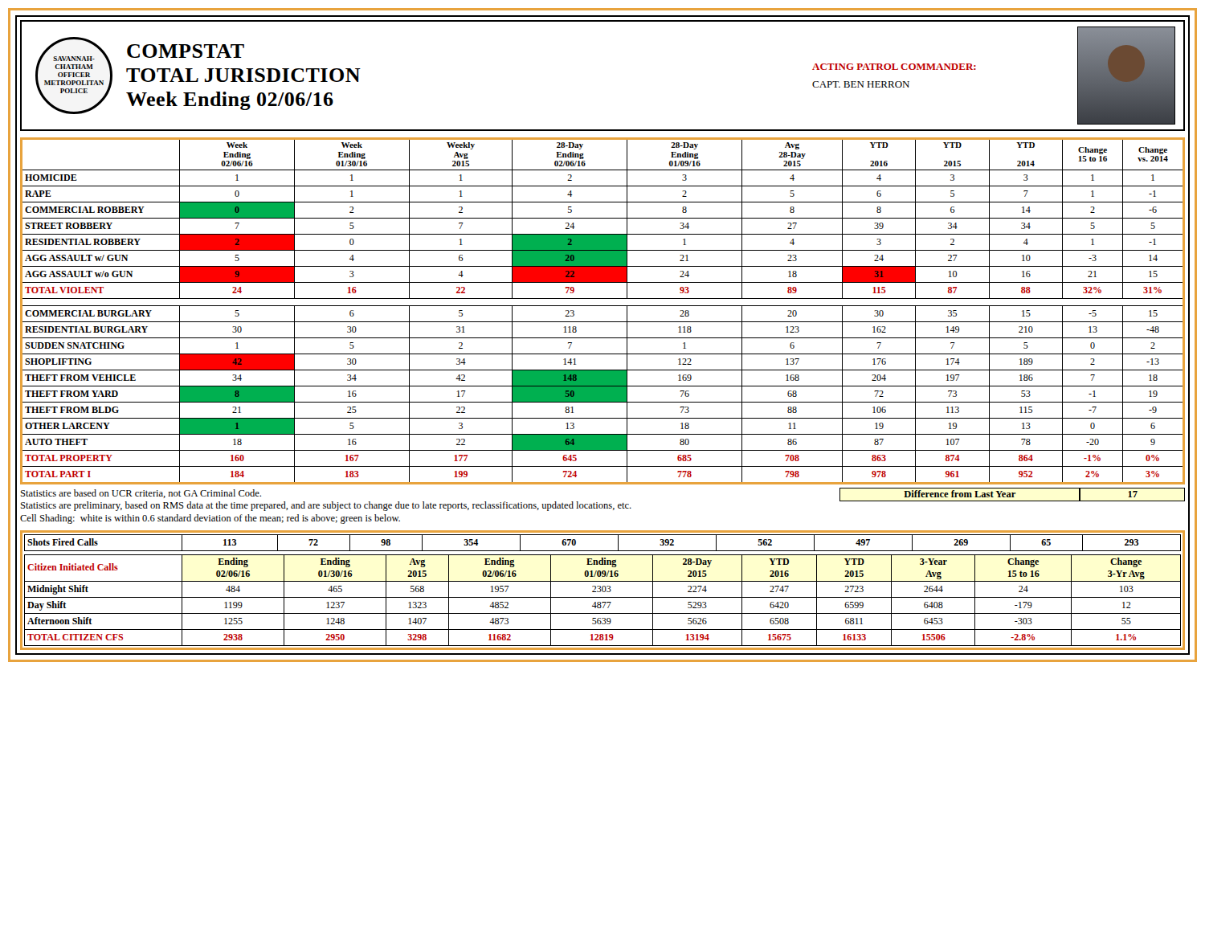SAVANNAH-CHATHAM
OFFICER
METROPOLITAN
POLICE
COMPSTAT
TOTAL JURISDICTION
Week Ending 02/06/16
ACTING PATROL COMMANDER:
CAPT. BEN HERRON
| | Week Ending 02/06/16 | Week Ending 01/30/16 | Weekly Avg 2015 | 28-Day Ending 02/06/16 | 28-Day Ending 01/09/16 | Avg 28-Day 2015 | YTD 2016 | YTD 2015 | YTD 2014 | Change 15 to 16 | Change vs. 2014 |
| --- | --- | --- | --- | --- | --- | --- | --- | --- | --- | --- | --- |
| HOMICIDE | 1 | 1 | 1 | 2 | 3 | 4 | 4 | 3 | 3 | 1 | 1 |
| RAPE | 0 | 1 | 1 | 4 | 2 | 5 | 6 | 5 | 7 | 1 | -1 |
| COMMERCIAL ROBBERY | 0 | 2 | 2 | 5 | 8 | 8 | 8 | 6 | 14 | 2 | -6 |
| STREET ROBBERY | 7 | 5 | 7 | 24 | 34 | 27 | 39 | 34 | 34 | 5 | 5 |
| RESIDENTIAL ROBBERY | 2 | 0 | 1 | 2 | 1 | 4 | 3 | 2 | 4 | 1 | -1 |
| AGG ASSAULT w/ GUN | 5 | 4 | 6 | 20 | 21 | 23 | 24 | 27 | 10 | -3 | 14 |
| AGG ASSAULT w/o GUN | 9 | 3 | 4 | 22 | 24 | 18 | 31 | 10 | 16 | 21 | 15 |
| TOTAL VIOLENT | 24 | 16 | 22 | 79 | 93 | 89 | 115 | 87 | 88 | 32% | 31% |
| COMMERCIAL BURGLARY | 5 | 6 | 5 | 23 | 28 | 20 | 30 | 35 | 15 | -5 | 15 |
| RESIDENTIAL BURGLARY | 30 | 30 | 31 | 118 | 118 | 123 | 162 | 149 | 210 | 13 | -48 |
| SUDDEN SNATCHING | 1 | 5 | 2 | 7 | 1 | 6 | 7 | 7 | 5 | 0 | 2 |
| SHOPLIFTING | 42 | 30 | 34 | 141 | 122 | 137 | 176 | 174 | 189 | 2 | -13 |
| THEFT FROM VEHICLE | 34 | 34 | 42 | 148 | 169 | 168 | 204 | 197 | 186 | 7 | 18 |
| THEFT FROM YARD | 8 | 16 | 17 | 50 | 76 | 68 | 72 | 73 | 53 | -1 | 19 |
| THEFT FROM BLDG | 21 | 25 | 22 | 81 | 73 | 88 | 106 | 113 | 115 | -7 | -9 |
| OTHER LARCENY | 1 | 5 | 3 | 13 | 18 | 11 | 19 | 19 | 13 | 0 | 6 |
| AUTO THEFT | 18 | 16 | 22 | 64 | 80 | 86 | 87 | 107 | 78 | -20 | 9 |
| TOTAL PROPERTY | 160 | 167 | 177 | 645 | 685 | 708 | 863 | 874 | 864 | -1% | 0% |
| TOTAL PART I | 184 | 183 | 199 | 724 | 778 | 798 | 978 | 961 | 952 | 2% | 3% |
Statistics are based on UCR criteria, not GA Criminal Code.
Statistics are preliminary, based on RMS data at the time prepared, and are subject to change due to late reports, reclassifications, updated locations, etc.
Cell Shading: white is within 0.6 standard deviation of the mean; red is above; green is below.
Difference from Last Year
17
| Shots Fired Calls | 113 | 72 | 98 | 354 | 670 | 392 | 562 | 497 | 269 | 65 | 293 |
| Citizen Initiated Calls | Ending 02/06/16 | Ending 01/30/16 | Avg 2015 | Ending 02/06/16 | Ending 01/09/16 | 28-Day 2015 | YTD 2016 | YTD 2015 | 3-Year Avg | Change 15 to 16 | Change 3-Yr Avg |
| --- | --- | --- | --- | --- | --- | --- | --- | --- | --- | --- | --- |
| Midnight Shift | 484 | 465 | 568 | 1957 | 2303 | 2274 | 2747 | 2723 | 2644 | 24 | 103 |
| Day Shift | 1199 | 1237 | 1323 | 4852 | 4877 | 5293 | 6420 | 6599 | 6408 | -179 | 12 |
| Afternoon Shift | 1255 | 1248 | 1407 | 4873 | 5639 | 5626 | 6508 | 6811 | 6453 | -303 | 55 |
| TOTAL CITIZEN CFS | 2938 | 2950 | 3298 | 11682 | 12819 | 13194 | 15675 | 16133 | 15506 | -2.8% | 1.1% |